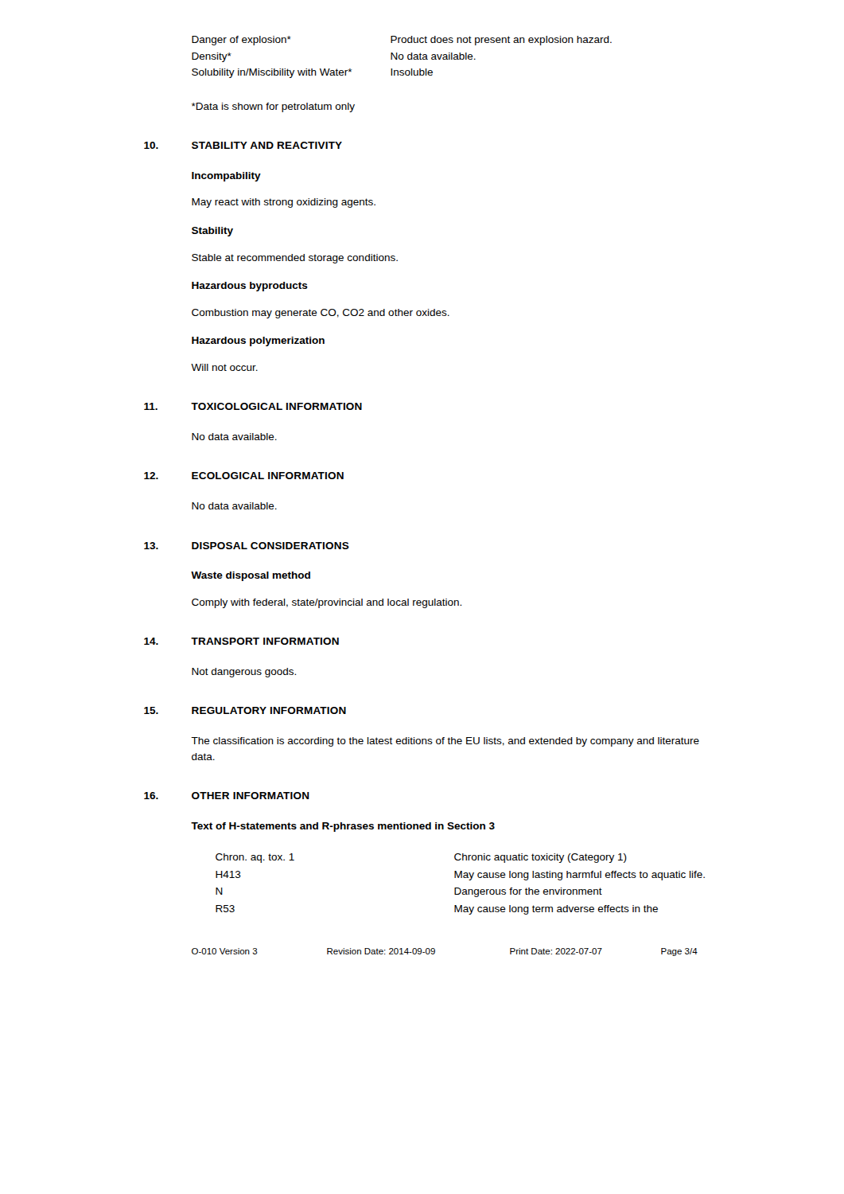| Danger of explosion* | Product does not present an explosion hazard. |
| Density* | No data available. |
| Solubility in/Miscibility with Water* | Insoluble |
*Data is shown for petrolatum only
10.
Stability and Reactivity
Incompability
May react with strong oxidizing agents.
Stability
Stable at recommended storage conditions.
Hazardous byproducts
Combustion may generate CO, CO2 and other oxides.
Hazardous polymerization
Will not occur.
11.
Toxicological Information
No data available.
12.
Ecological Information
No data available.
13.
Disposal Considerations
Waste disposal method
Comply with federal, state/provincial and local regulation.
14.
Transport Information
Not dangerous goods.
15.
Regulatory Information
The classification is according to the latest editions of the EU lists, and extended by company and literature data.
16.
Other Information
Text of H-statements and R-phrases mentioned in Section 3
| Chron. aq. tox. 1 | Chronic aquatic toxicity (Category 1) |
| H413 | May cause long lasting harmful effects to aquatic life. |
| N | Dangerous for the environment |
| R53 | May cause long term adverse effects in the |
O-010 Version 3 Revision Date: 2014-09-09 Print Date: 2022-07-07 Page 3/4